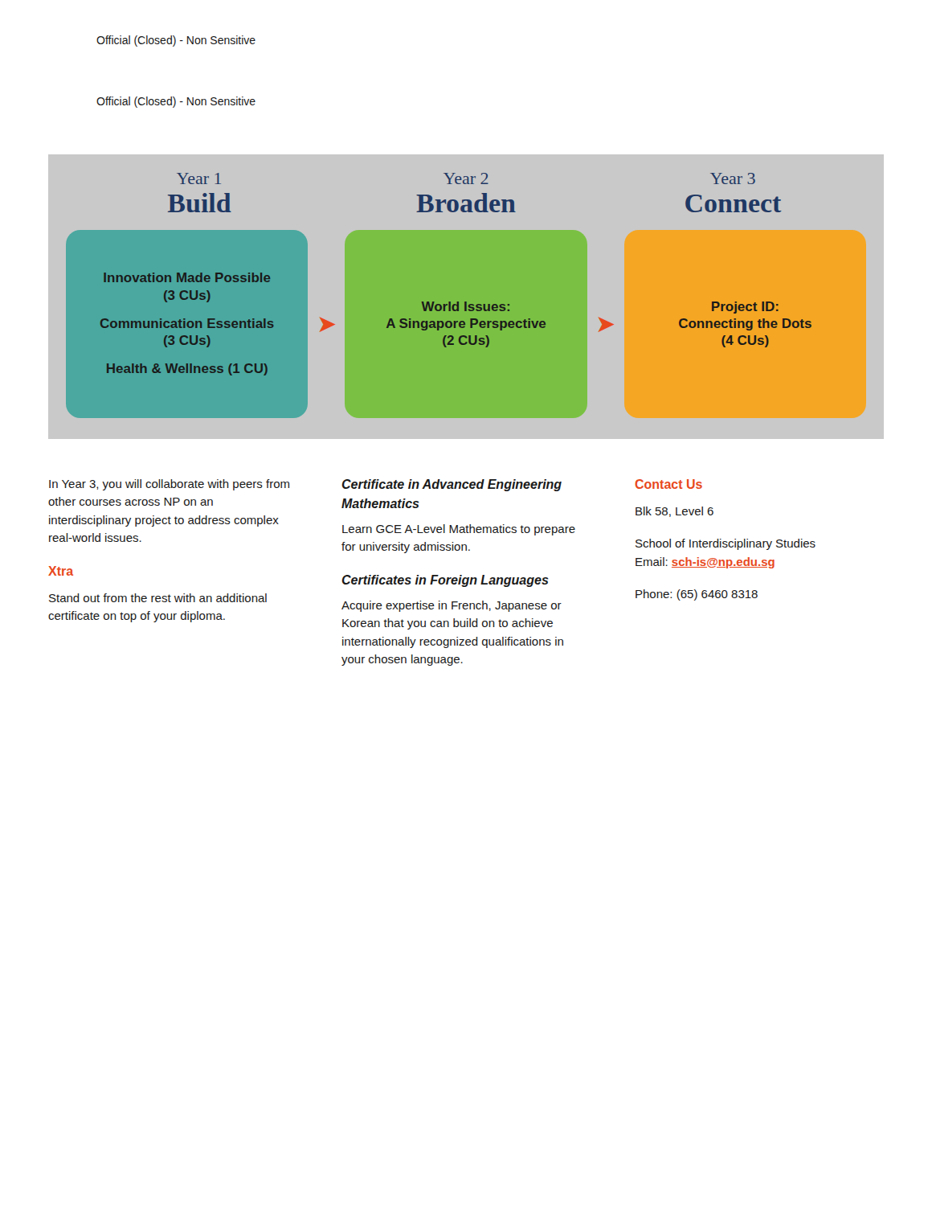Official (Closed) - Non Sensitive
Official (Closed) - Non Sensitive
Year 1 Build
Year 2 Broaden
Year 3 Connect
Innovation Made Possible
(3 CUs)
Communication Essentials
(3 CUs)
Health & Wellness (1 CU)
➤
World Issues:
A Singapore Perspective
(2 CUs)
➤
Project ID:
Connecting the Dots
(4 CUs)
In Year 3, you will collaborate with peers from other courses across NP on an interdisciplinary project to address complex real-world issues.
Xtra
Stand out from the rest with an additional certificate on top of your diploma.
Certificate in Advanced Engineering Mathematics
Learn GCE A-Level Mathematics to prepare for university admission.
Certificates in Foreign Languages
Acquire expertise in French, Japanese or Korean that you can build on to achieve internationally recognized qualifications in your chosen language.
Contact Us
Blk 58, Level 6
School of Interdisciplinary Studies
Email: sch-is@np.edu.sg
Phone: (65) 6460 8318